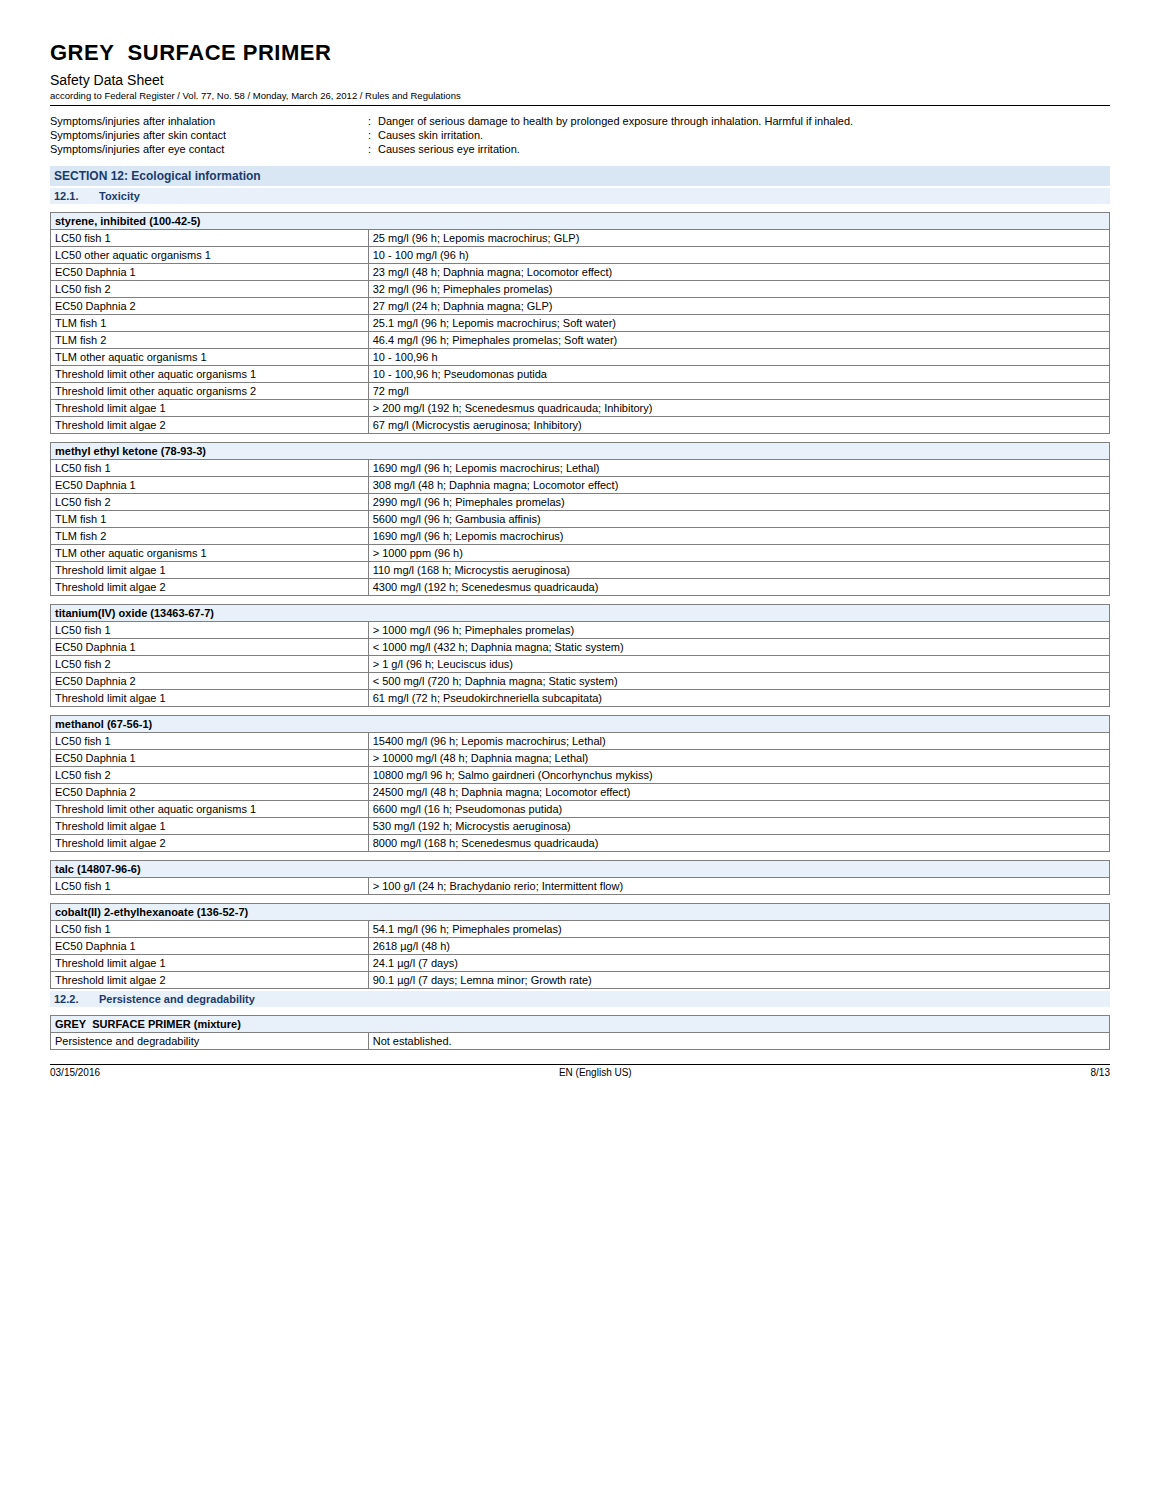GREY SURFACE PRIMER
Safety Data Sheet
according to Federal Register / Vol. 77, No. 58 / Monday, March 26, 2012 / Rules and Regulations
| Symptoms/injuries after inhalation | : | Danger of serious damage to health by prolonged exposure through inhalation. Harmful if inhaled. |
| Symptoms/injuries after skin contact | : | Causes skin irritation. |
| Symptoms/injuries after eye contact | : | Causes serious eye irritation. |
SECTION 12: Ecological information
12.1. Toxicity
| styrene, inhibited (100-42-5) |
| --- |
| LC50 fish 1 | 25 mg/l (96 h; Lepomis macrochirus; GLP) |
| LC50 other aquatic organisms 1 | 10 - 100 mg/l (96 h) |
| EC50 Daphnia 1 | 23 mg/l (48 h; Daphnia magna; Locomotor effect) |
| LC50 fish 2 | 32 mg/l (96 h; Pimephales promelas) |
| EC50 Daphnia 2 | 27 mg/l (24 h; Daphnia magna; GLP) |
| TLM fish 1 | 25.1 mg/l (96 h; Lepomis macrochirus; Soft water) |
| TLM fish 2 | 46.4 mg/l (96 h; Pimephales promelas; Soft water) |
| TLM other aquatic organisms 1 | 10 - 100,96 h |
| Threshold limit other aquatic organisms 1 | 10 - 100,96 h; Pseudomonas putida |
| Threshold limit other aquatic organisms 2 | 72 mg/l |
| Threshold limit algae 1 | > 200 mg/l (192 h; Scenedesmus quadricauda; Inhibitory) |
| Threshold limit algae 2 | 67 mg/l (Microcystis aeruginosa; Inhibitory) |
| methyl ethyl ketone (78-93-3) |
| --- |
| LC50 fish 1 | 1690 mg/l (96 h; Lepomis macrochirus; Lethal) |
| EC50 Daphnia 1 | 308 mg/l (48 h; Daphnia magna; Locomotor effect) |
| LC50 fish 2 | 2990 mg/l (96 h; Pimephales promelas) |
| TLM fish 1 | 5600 mg/l (96 h; Gambusia affinis) |
| TLM fish 2 | 1690 mg/l (96 h; Lepomis macrochirus) |
| TLM other aquatic organisms 1 | > 1000 ppm (96 h) |
| Threshold limit algae 1 | 110 mg/l (168 h; Microcystis aeruginosa) |
| Threshold limit algae 2 | 4300 mg/l (192 h; Scenedesmus quadricauda) |
| titanium(IV) oxide (13463-67-7) |
| --- |
| LC50 fish 1 | > 1000 mg/l (96 h; Pimephales promelas) |
| EC50 Daphnia 1 | < 1000 mg/l (432 h; Daphnia magna; Static system) |
| LC50 fish 2 | > 1 g/l (96 h; Leuciscus idus) |
| EC50 Daphnia 2 | < 500 mg/l (720 h; Daphnia magna; Static system) |
| Threshold limit algae 1 | 61 mg/l (72 h; Pseudokirchneriella subcapitata) |
| methanol (67-56-1) |
| --- |
| LC50 fish 1 | 15400 mg/l (96 h; Lepomis macrochirus; Lethal) |
| EC50 Daphnia 1 | > 10000 mg/l (48 h; Daphnia magna; Lethal) |
| LC50 fish 2 | 10800 mg/l 96 h; Salmo gairdneri (Oncorhynchus mykiss) |
| EC50 Daphnia 2 | 24500 mg/l (48 h; Daphnia magna; Locomotor effect) |
| Threshold limit other aquatic organisms 1 | 6600 mg/l (16 h; Pseudomonas putida) |
| Threshold limit algae 1 | 530 mg/l (192 h; Microcystis aeruginosa) |
| Threshold limit algae 2 | 8000 mg/l (168 h; Scenedesmus quadricauda) |
| talc (14807-96-6) |
| --- |
| LC50 fish 1 | > 100 g/l (24 h; Brachydanio rerio; Intermittent flow) |
| cobalt(II) 2-ethylhexanoate (136-52-7) |
| --- |
| LC50 fish 1 | 54.1 mg/l (96 h; Pimephales promelas) |
| EC50 Daphnia 1 | 2618 µg/l (48 h) |
| Threshold limit algae 1 | 24.1 µg/l (7 days) |
| Threshold limit algae 2 | 90.1 µg/l (7 days; Lemna minor; Growth rate) |
12.2. Persistence and degradability
| GREY SURFACE PRIMER (mixture) |
| --- |
| Persistence and degradability | Not established. |
03/15/2016 EN (English US) 8/13